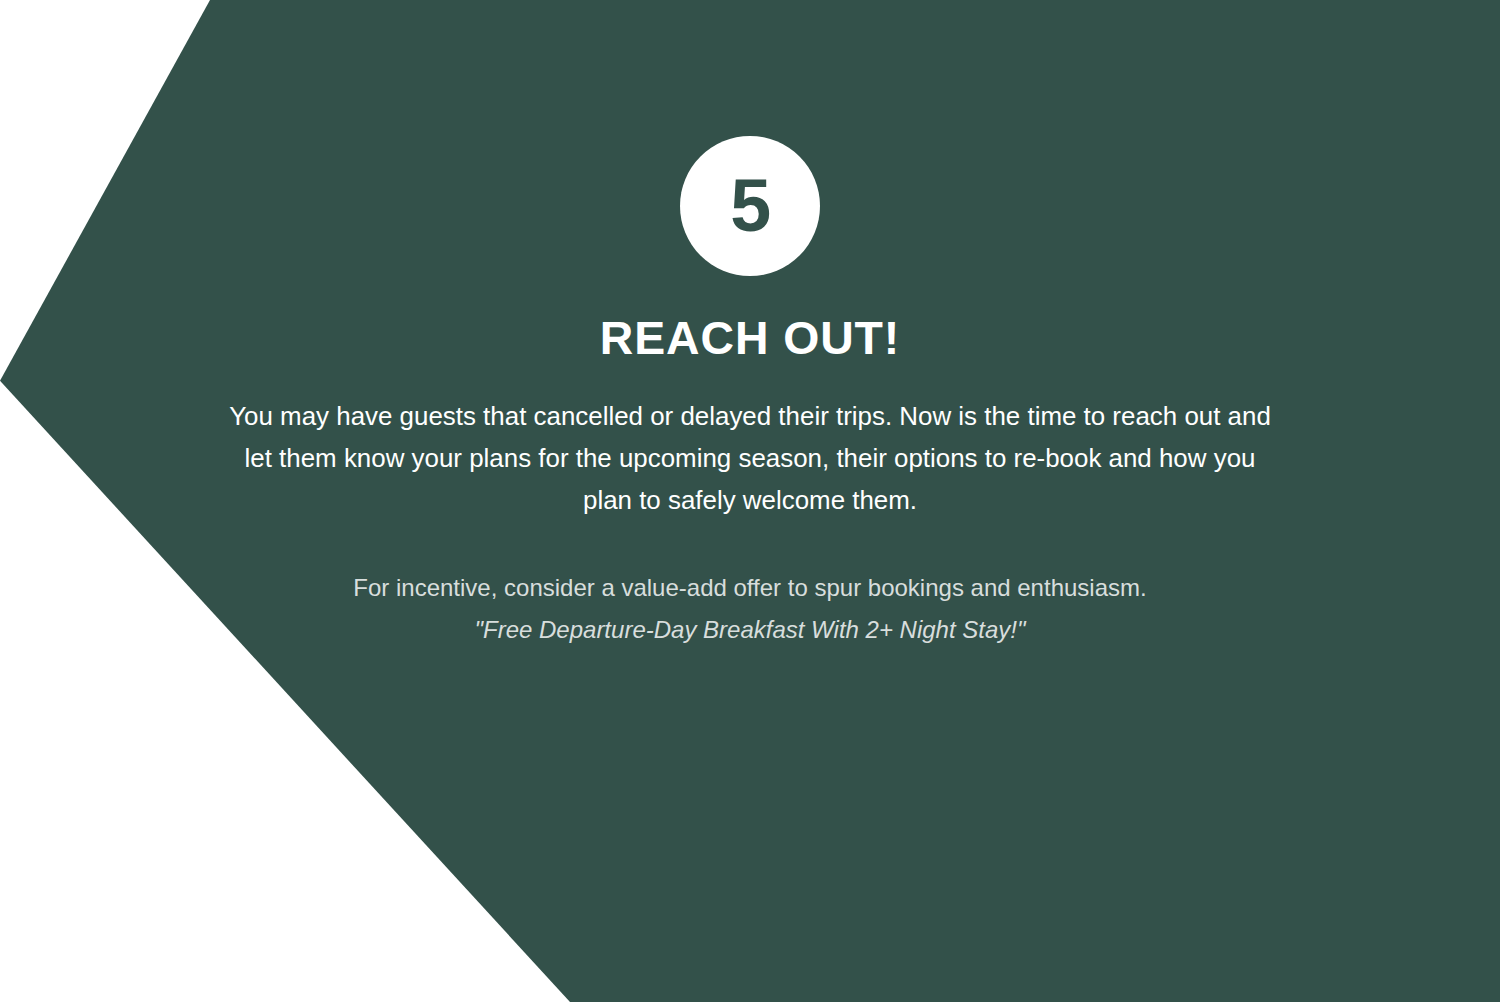5
REACH OUT!
You may have guests that cancelled or delayed their trips. Now is the time to reach out and let them know your plans for the upcoming season, their options to re-book and how you plan to safely welcome them.
For incentive, consider a value-add offer to spur bookings and enthusiasm. "Free Departure-Day Breakfast With 2+ Night Stay!"